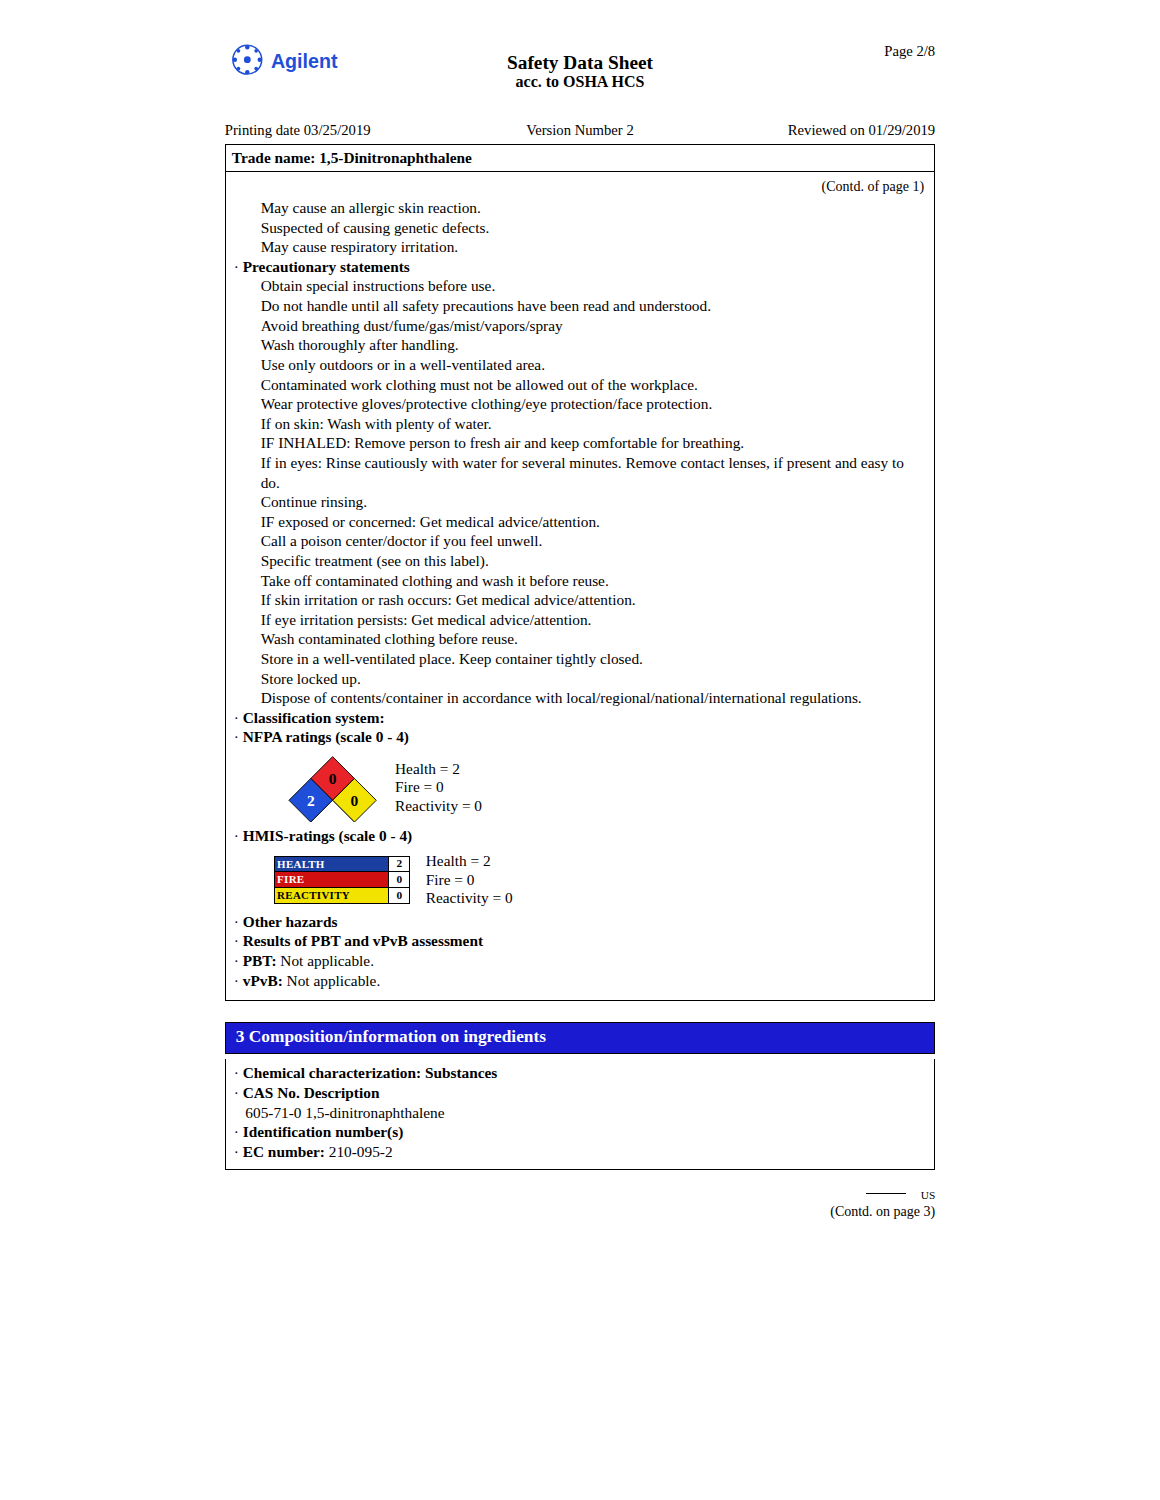Agilent
Page 2/8
Safety Data Sheet acc. to OSHA HCS
Printing date 03/25/2019
Version Number 2
Reviewed on 01/29/2019
Trade name: 1,5-Dinitronaphthalene
(Contd. of page 1)
May cause an allergic skin reaction.
Suspected of causing genetic defects.
May cause respiratory irritation.
Precautionary statements
Obtain special instructions before use.
Do not handle until all safety precautions have been read and understood.
Avoid breathing dust/fume/gas/mist/vapors/spray
Wash thoroughly after handling.
Use only outdoors or in a well-ventilated area.
Contaminated work clothing must not be allowed out of the workplace.
Wear protective gloves/protective clothing/eye protection/face protection.
If on skin: Wash with plenty of water.
IF INHALED: Remove person to fresh air and keep comfortable for breathing.
If in eyes: Rinse cautiously with water for several minutes. Remove contact lenses, if present and easy to do.
Continue rinsing.
IF exposed or concerned: Get medical advice/attention.
Call a poison center/doctor if you feel unwell.
Specific treatment (see on this label).
Take off contaminated clothing and wash it before reuse.
If skin irritation or rash occurs: Get medical advice/attention.
If eye irritation persists: Get medical advice/attention.
Wash contaminated clothing before reuse.
Store in a well-ventilated place. Keep container tightly closed.
Store locked up.
Dispose of contents/container in accordance with local/regional/national/international regulations.
Classification system:
NFPA ratings (scale 0 - 4)
0 2 0
Health = 2
Fire = 0
Reactivity = 0
HMIS-ratings (scale 0 - 4)
| HEALTH | 2 |
| FIRE | 0 |
| REACTIVITY | 0 |
Health = 2
Fire = 0
Reactivity = 0
Other hazards
Results of PBT and vPvB assessment
PBT: Not applicable.
vPvB: Not applicable.
3 Composition/information on ingredients
Chemical characterization: Substances
CAS No. Description
605-71-0 1,5-dinitronaphthalene
Identification number(s)
EC number: 210-095-2
US
(Contd. on page 3)